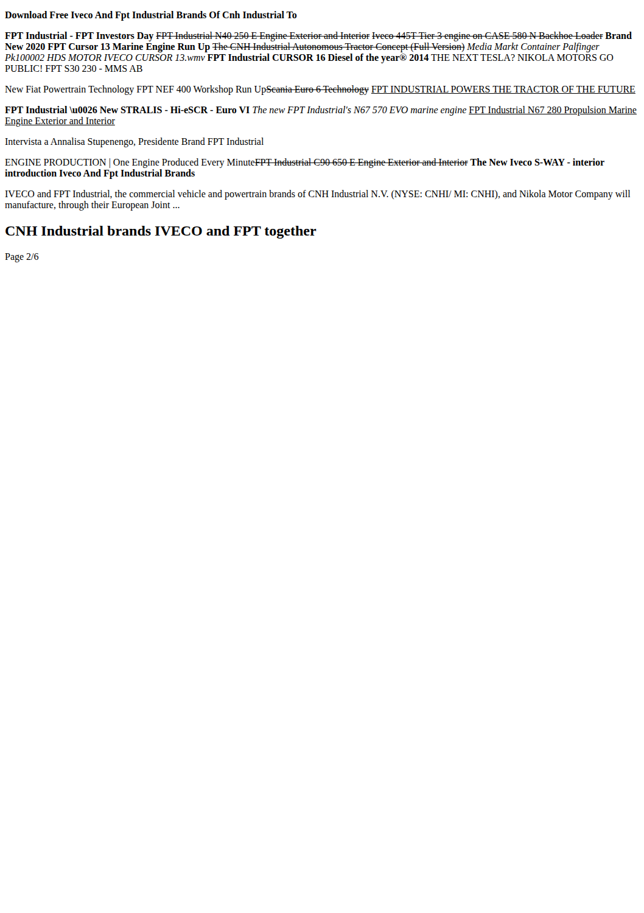Download Free Iveco And Fpt Industrial Brands Of Cnh Industrial To
FPT Industrial - FPT Investors Day FPT Industrial N40 250 E Engine Exterior and Interior Iveco 445T Tier 3 engine on CASE 580 N Backhoe Loader Brand New 2020 FPT Cursor 13 Marine Engine Run Up The CNH Industrial Autonomous Tractor Concept (Full Version) Media Markt Container Palfinger Pk100002 HDS MOTOR IVECO CURSOR 13.wmv FPT Industrial CURSOR 16 Diesel of the year® 2014 THE NEXT TESLA? NIKOLA MOTORS GO PUBLIC! FPT S30 230 - MMS AB
New Fiat Powertrain Technology FPT NEF 400 Workshop Run UpScania Euro 6 Technology FPT INDUSTRIAL POWERS THE TRACTOR OF THE FUTURE
FPT Industrial \u0026 New STRALIS - Hi-eSCR - Euro VI The new FPT Industrial's N67 570 EVO marine engine FPT Industrial N67 280 Propulsion Marine Engine Exterior and Interior
Intervista a Annalisa Stupenengo, Presidente Brand FPT Industrial
ENGINE PRODUCTION | One Engine Produced Every MinuteFPT Industrial C90 650 E Engine Exterior and Interior The New Iveco S-WAY - interior introduction Iveco And Fpt Industrial Brands
IVECO and FPT Industrial, the commercial vehicle and powertrain brands of CNH Industrial N.V. (NYSE: CNHI/ MI: CNHI), and Nikola Motor Company will manufacture, through their European Joint ...
CNH Industrial brands IVECO and FPT together
Page 2/6